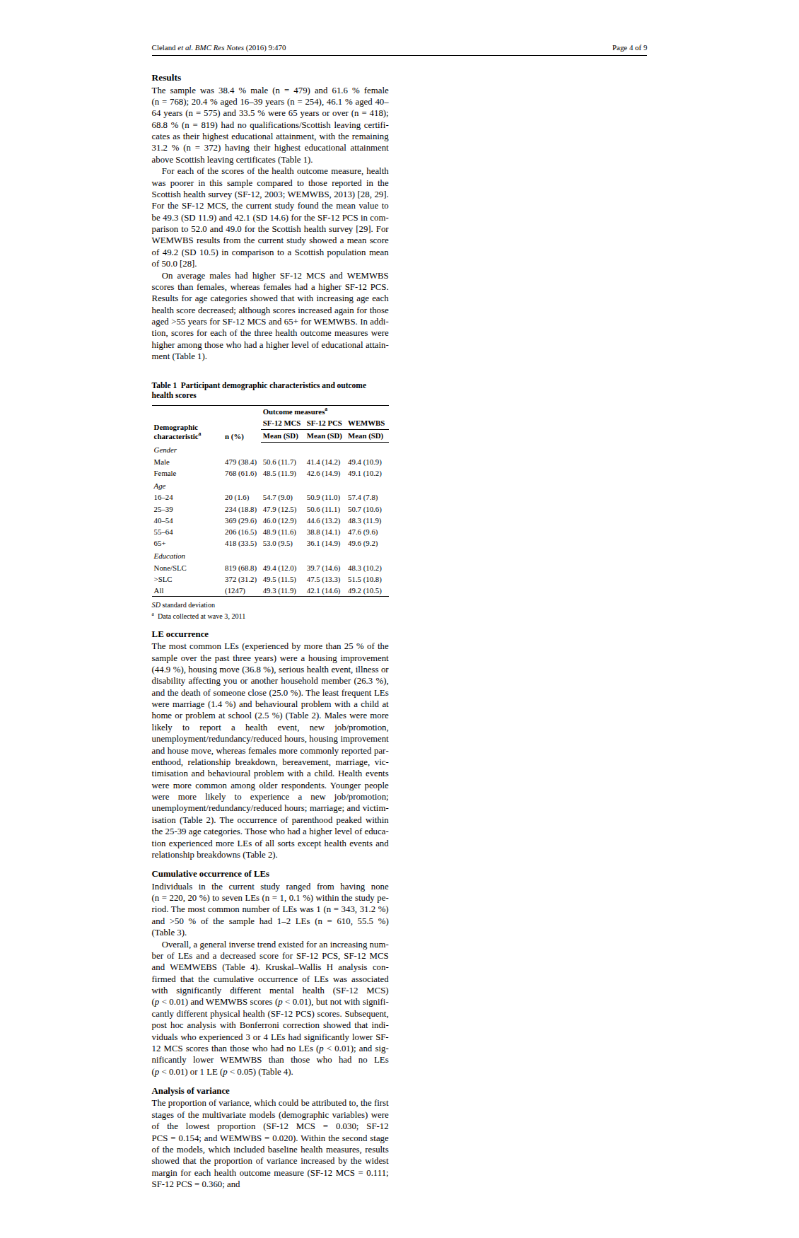Cleland et al. BMC Res Notes (2016) 9:470
Page 4 of 9
Results
The sample was 38.4 % male (n = 479) and 61.6 % female (n = 768); 20.4 % aged 16–39 years (n = 254), 46.1 % aged 40–64 years (n = 575) and 33.5 % were 65 years or over (n = 418); 68.8 % (n = 819) had no qualifications/Scottish leaving certificates as their highest educational attainment, with the remaining 31.2 % (n = 372) having their highest educational attainment above Scottish leaving certificates (Table 1).
For each of the scores of the health outcome measure, health was poorer in this sample compared to those reported in the Scottish health survey (SF-12, 2003; WEMWBS, 2013) [28, 29]. For the SF-12 MCS, the current study found the mean value to be 49.3 (SD 11.9) and 42.1 (SD 14.6) for the SF-12 PCS in comparison to 52.0 and 49.0 for the Scottish health survey [29]. For WEMWBS results from the current study showed a mean score of 49.2 (SD 10.5) in comparison to a Scottish population mean of 50.0 [28].
On average males had higher SF-12 MCS and WEMWBS scores than females, whereas females had a higher SF-12 PCS. Results for age categories showed that with increasing age each health score decreased; although scores increased again for those aged >55 years for SF-12 MCS and 65+ for WEMWBS. In addition, scores for each of the three health outcome measures were higher among those who had a higher level of educational attainment (Table 1).
Table 1 Participant demographic characteristics and outcome health scores
| Demographic characteristic a | n (%) | Outcome measures a |
| --- | --- | --- |
| SF-12 MCS | SF-12 PCS | WEMWBS |
| Mean (SD) | Mean (SD) | Mean (SD) |
| Gender |
| Male | 479 (38.4) | 50.6 (11.7) | 41.4 (14.2) | 49.4 (10.9) |
| Female | 768 (61.6) | 48.5 (11.9) | 42.6 (14.9) | 49.1 (10.2) |
| Age |
| 16–24 | 20 (1.6) | 54.7 (9.0) | 50.9 (11.0) | 57.4 (7.8) |
| 25–39 | 234 (18.8) | 47.9 (12.5) | 50.6 (11.1) | 50.7 (10.6) |
| 40–54 | 369 (29.6) | 46.0 (12.9) | 44.6 (13.2) | 48.3 (11.9) |
| 55–64 | 206 (16.5) | 48.9 (11.6) | 38.8 (14.1) | 47.6 (9.6) |
| 65+ | 418 (33.5) | 53.0 (9.5) | 36.1 (14.9) | 49.6 (9.2) |
| Education |
| None/SLC | 819 (68.8) | 49.4 (12.0) | 39.7 (14.6) | 48.3 (10.2) |
| >SLC | 372 (31.2) | 49.5 (11.5) | 47.5 (13.3) | 51.5 (10.8) |
| All | (1247) | 49.3 (11.9) | 42.1 (14.6) | 49.2 (10.5) |
SD standard deviation
a Data collected at wave 3, 2011
LE occurrence
The most common LEs (experienced by more than 25 % of the sample over the past three years) were a housing improvement (44.9 %), housing move (36.8 %), serious health event, illness or disability affecting you or another household member (26.3 %), and the death of someone close (25.0 %). The least frequent LEs were marriage (1.4 %) and behavioural problem with a child at home or problem at school (2.5 %) (Table 2). Males were more likely to report a health event, new job/promotion, unemployment/redundancy/reduced hours, housing improvement and house move, whereas females more commonly reported parenthood, relationship breakdown, bereavement, marriage, victimisation and behavioural problem with a child. Health events were more common among older respondents. Younger people were more likely to experience a new job/promotion; unemployment/redundancy/reduced hours; marriage; and victimisation (Table 2). The occurrence of parenthood peaked within the 25-39 age categories. Those who had a higher level of education experienced more LEs of all sorts except health events and relationship breakdowns (Table 2).
Cumulative occurrence of LEs
Individuals in the current study ranged from having none (n = 220, 20 %) to seven LEs (n = 1, 0.1 %) within the study period. The most common number of LEs was 1 (n = 343, 31.2 %) and >50 % of the sample had 1–2 LEs (n = 610, 55.5 %) (Table 3).
Overall, a general inverse trend existed for an increasing number of LEs and a decreased score for SF-12 PCS, SF-12 MCS and WEMWEBS (Table 4). Kruskal–Wallis H analysis confirmed that the cumulative occurrence of LEs was associated with significantly different mental health (SF-12 MCS) (p < 0.01) and WEMWBS scores (p < 0.01), but not with significantly different physical health (SF-12 PCS) scores. Subsequent, post hoc analysis with Bonferroni correction showed that individuals who experienced 3 or 4 LEs had significantly lower SF-12 MCS scores than those who had no LEs (p < 0.01); and significantly lower WEMWBS than those who had no LEs (p < 0.01) or 1 LE (p < 0.05) (Table 4).
Analysis of variance
The proportion of variance, which could be attributed to, the first stages of the multivariate models (demographic variables) were of the lowest proportion (SF-12 MCS = 0.030; SF-12 PCS = 0.154; and WEMWBS = 0.020). Within the second stage of the models, which included baseline health measures, results showed that the proportion of variance increased by the widest margin for each health outcome measure (SF-12 MCS = 0.111; SF-12 PCS = 0.360; and